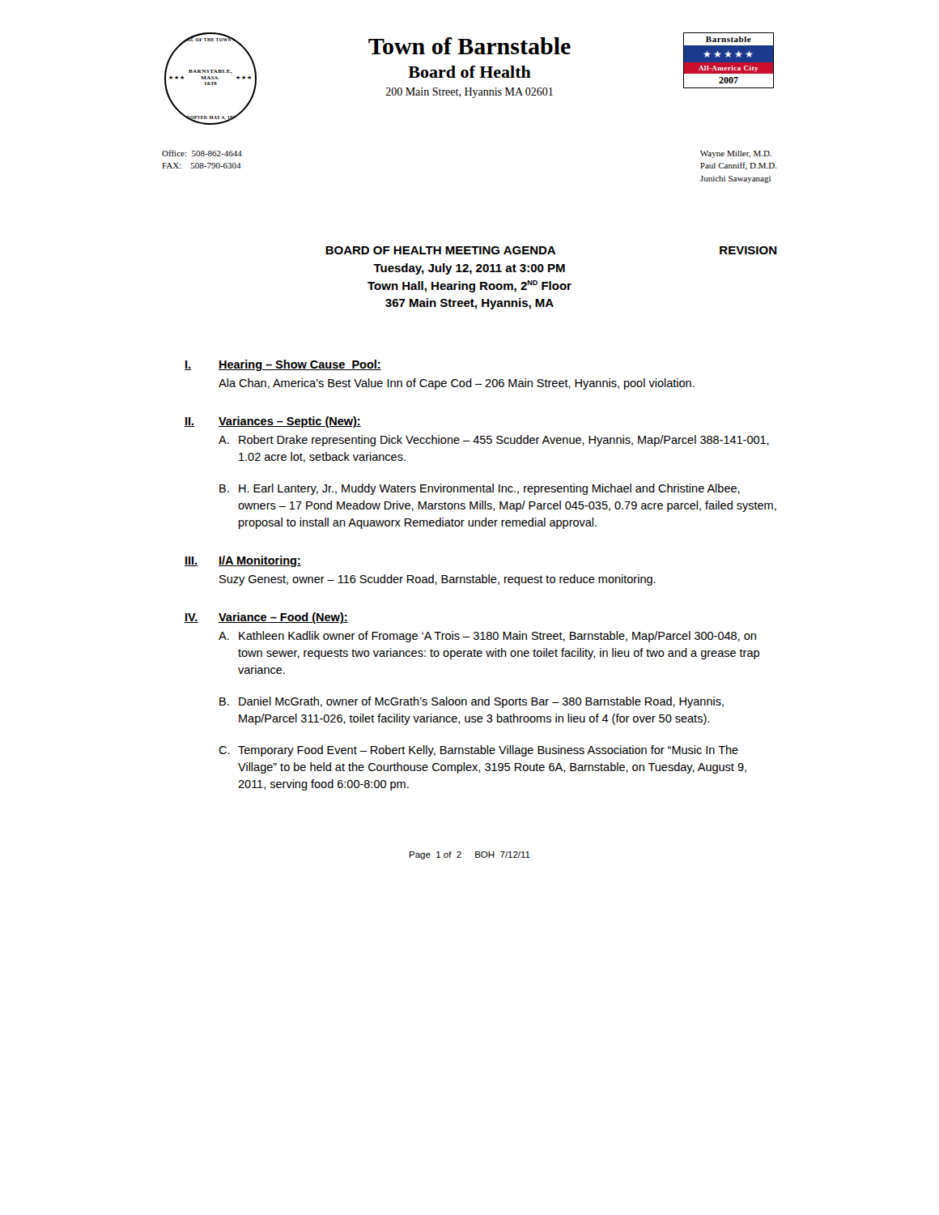SEAL OF THE TOWN OF
★★★
★★★
BARNSTABLE,
MASS.
1639
ADOPTED MAY 4, 1889
Town of Barnstable
Board of Health
200 Main Street, Hyannis MA 02601
Barnstable
★★★★★
All-America City
2007
Office: 508-862-4644
FAX: 508-790-6304
Wayne Miller, M.D.
Paul Canniff, D.M.D.
Junichi Sawayanagi
BOARD OF HEALTH MEETING AGENDAREVISION
Tuesday, July 12, 2011 at 3:00 PM
Town Hall, Hearing Room, 2ND Floor
367 Main Street, Hyannis, MA
I.
Hearing – Show Cause Pool:
Ala Chan, America’s Best Value Inn of Cape Cod – 206 Main Street, Hyannis, pool violation.
II.
Variances – Septic (New):
A.
Robert Drake representing Dick Vecchione – 455 Scudder Avenue, Hyannis, Map/Parcel 388-141-001, 1.02 acre lot, setback variances.
B.
H. Earl Lantery, Jr., Muddy Waters Environmental Inc., representing Michael and Christine Albee, owners – 17 Pond Meadow Drive, Marstons Mills, Map/ Parcel 045-035, 0.79 acre parcel, failed system, proposal to install an Aquaworx Remediator under remedial approval.
III.
I/A Monitoring:
Suzy Genest, owner – 116 Scudder Road, Barnstable, request to reduce monitoring.
IV.
Variance – Food (New):
A.
Kathleen Kadlik owner of Fromage ‘A Trois – 3180 Main Street, Barnstable, Map/Parcel 300-048, on town sewer, requests two variances: to operate with one toilet facility, in lieu of two and a grease trap variance.
B.
Daniel McGrath, owner of McGrath’s Saloon and Sports Bar – 380 Barnstable Road, Hyannis, Map/Parcel 311-026, toilet facility variance, use 3 bathrooms in lieu of 4 (for over 50 seats).
C.
Temporary Food Event – Robert Kelly, Barnstable Village Business Association for “Music In The Village” to be held at the Courthouse Complex, 3195 Route 6A, Barnstable, on Tuesday, August 9, 2011, serving food 6:00-8:00 pm.
Page 1 of 2 BOH 7/12/11